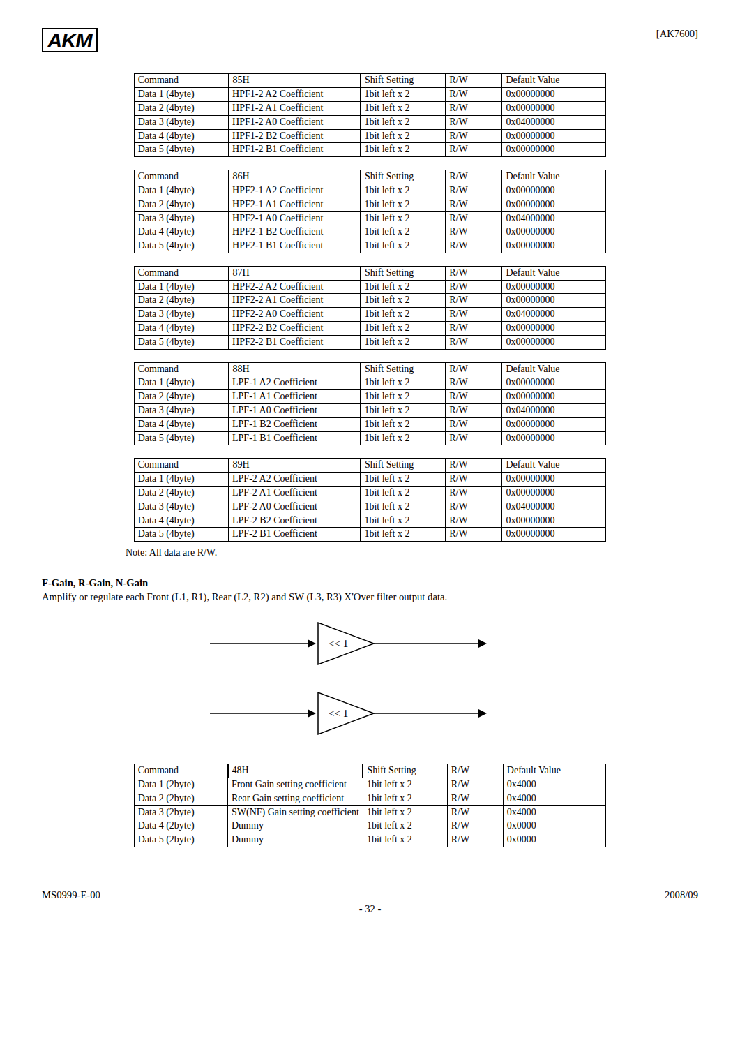AKM
[AK7600]
| Command | 85H | Shift Setting | R/W | Default Value |
| Data 1 (4byte) | HPF1-2 A2 Coefficient | 1bit left x 2 | R/W | 0x00000000 |
| Data 2 (4byte) | HPF1-2 A1 Coefficient | 1bit left x 2 | R/W | 0x00000000 |
| Data 3 (4byte) | HPF1-2 A0 Coefficient | 1bit left x 2 | R/W | 0x04000000 |
| Data 4 (4byte) | HPF1-2 B2 Coefficient | 1bit left x 2 | R/W | 0x00000000 |
| Data 5 (4byte) | HPF1-2 B1 Coefficient | 1bit left x 2 | R/W | 0x00000000 |
| Command | 86H | Shift Setting | R/W | Default Value |
| Data 1 (4byte) | HPF2-1 A2 Coefficient | 1bit left x 2 | R/W | 0x00000000 |
| Data 2 (4byte) | HPF2-1 A1 Coefficient | 1bit left x 2 | R/W | 0x00000000 |
| Data 3 (4byte) | HPF2-1 A0 Coefficient | 1bit left x 2 | R/W | 0x04000000 |
| Data 4 (4byte) | HPF2-1 B2 Coefficient | 1bit left x 2 | R/W | 0x00000000 |
| Data 5 (4byte) | HPF2-1 B1 Coefficient | 1bit left x 2 | R/W | 0x00000000 |
| Command | 87H | Shift Setting | R/W | Default Value |
| Data 1 (4byte) | HPF2-2 A2 Coefficient | 1bit left x 2 | R/W | 0x00000000 |
| Data 2 (4byte) | HPF2-2 A1 Coefficient | 1bit left x 2 | R/W | 0x00000000 |
| Data 3 (4byte) | HPF2-2 A0 Coefficient | 1bit left x 2 | R/W | 0x04000000 |
| Data 4 (4byte) | HPF2-2 B2 Coefficient | 1bit left x 2 | R/W | 0x00000000 |
| Data 5 (4byte) | HPF2-2 B1 Coefficient | 1bit left x 2 | R/W | 0x00000000 |
| Command | 88H | Shift Setting | R/W | Default Value |
| Data 1 (4byte) | LPF-1 A2 Coefficient | 1bit left x 2 | R/W | 0x00000000 |
| Data 2 (4byte) | LPF-1 A1 Coefficient | 1bit left x 2 | R/W | 0x00000000 |
| Data 3 (4byte) | LPF-1 A0 Coefficient | 1bit left x 2 | R/W | 0x04000000 |
| Data 4 (4byte) | LPF-1 B2 Coefficient | 1bit left x 2 | R/W | 0x00000000 |
| Data 5 (4byte) | LPF-1 B1 Coefficient | 1bit left x 2 | R/W | 0x00000000 |
| Command | 89H | Shift Setting | R/W | Default Value |
| Data 1 (4byte) | LPF-2 A2 Coefficient | 1bit left x 2 | R/W | 0x00000000 |
| Data 2 (4byte) | LPF-2 A1 Coefficient | 1bit left x 2 | R/W | 0x00000000 |
| Data 3 (4byte) | LPF-2 A0 Coefficient | 1bit left x 2 | R/W | 0x04000000 |
| Data 4 (4byte) | LPF-2 B2 Coefficient | 1bit left x 2 | R/W | 0x00000000 |
| Data 5 (4byte) | LPF-2 B1 Coefficient | 1bit left x 2 | R/W | 0x00000000 |
Note: All data are R/W.
F-Gain, R-Gain, N-Gain
Amplify or regulate each Front (L1, R1), Rear (L2, R2) and SW (L3, R3) X'Over filter output data.
<< 1 << 1
| Command | 48H | Shift Setting | R/W | Default Value |
| Data 1 (2byte) | Front Gain setting coefficient | 1bit left x 2 | R/W | 0x4000 |
| Data 2 (2byte) | Rear Gain setting coefficient | 1bit left x 2 | R/W | 0x4000 |
| Data 3 (2byte) | SW(NF) Gain setting coefficient | 1bit left x 2 | R/W | 0x4000 |
| Data 4 (2byte) | Dummy | 1bit left x 2 | R/W | 0x0000 |
| Data 5 (2byte) | Dummy | 1bit left x 2 | R/W | 0x0000 |
MS0999-E-00
2008/09
- 32 -